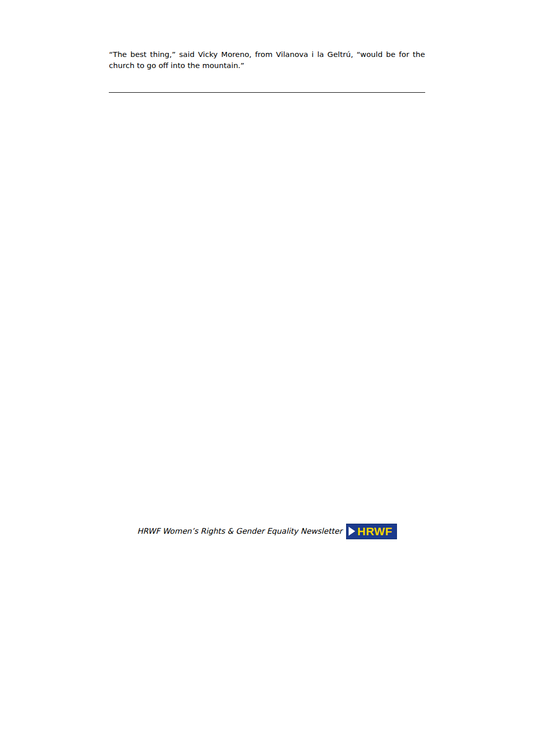“The best thing,” said Vicky Moreno, from Vilanova i la Geltrú, “would be for the church to go off into the mountain.”
HRWF Women’s Rights & Gender Equality Newsletter HRWF